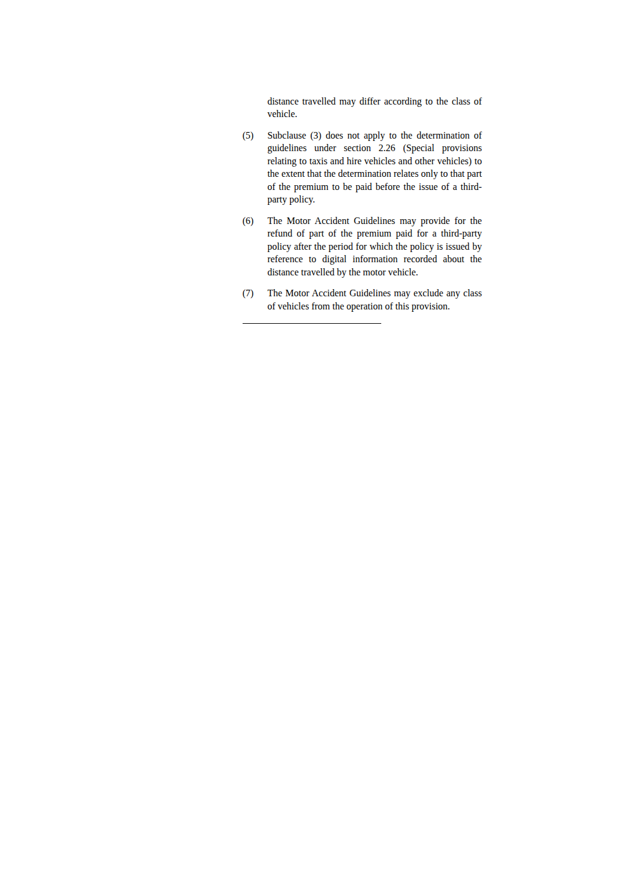distance travelled may differ according to the class of vehicle.
(5)
Subclause (3) does not apply to the determination of guidelines under section 2.26 (Special provisions relating to taxis and hire vehicles and other vehicles) to the extent that the determination relates only to that part of the premium to be paid before the issue of a third-party policy.
(6)
The Motor Accident Guidelines may provide for the refund of part of the premium paid for a third-party policy after the period for which the policy is issued by reference to digital information recorded about the distance travelled by the motor vehicle.
(7)
The Motor Accident Guidelines may exclude any class of vehicles from the operation of this provision.